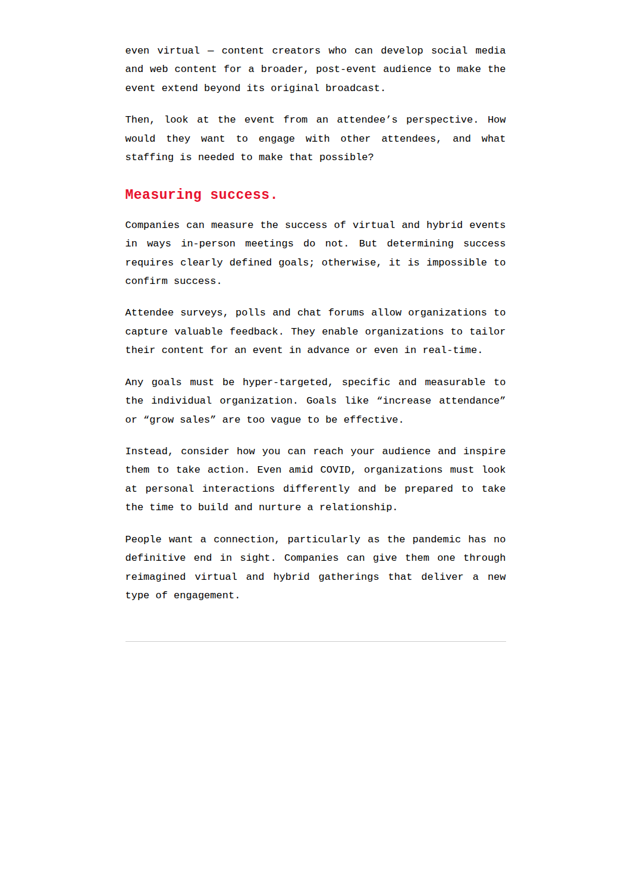even virtual — content creators who can develop social media and web content for a broader, post-event audience to make the event extend beyond its original broadcast.
Then, look at the event from an attendee’s perspective. How would they want to engage with other attendees, and what staffing is needed to make that possible?
Measuring success.
Companies can measure the success of virtual and hybrid events in ways in-person meetings do not. But determining success requires clearly defined goals; otherwise, it is impossible to confirm success.
Attendee surveys, polls and chat forums allow organizations to capture valuable feedback. They enable organizations to tailor their content for an event in advance or even in real-time.
Any goals must be hyper-targeted, specific and measurable to the individual organization. Goals like “increase attendance” or “grow sales” are too vague to be effective.
Instead, consider how you can reach your audience and inspire them to take action. Even amid COVID, organizations must look at personal interactions differently and be prepared to take the time to build and nurture a relationship.
People want a connection, particularly as the pandemic has no definitive end in sight. Companies can give them one through reimagined virtual and hybrid gatherings that deliver a new type of engagement.